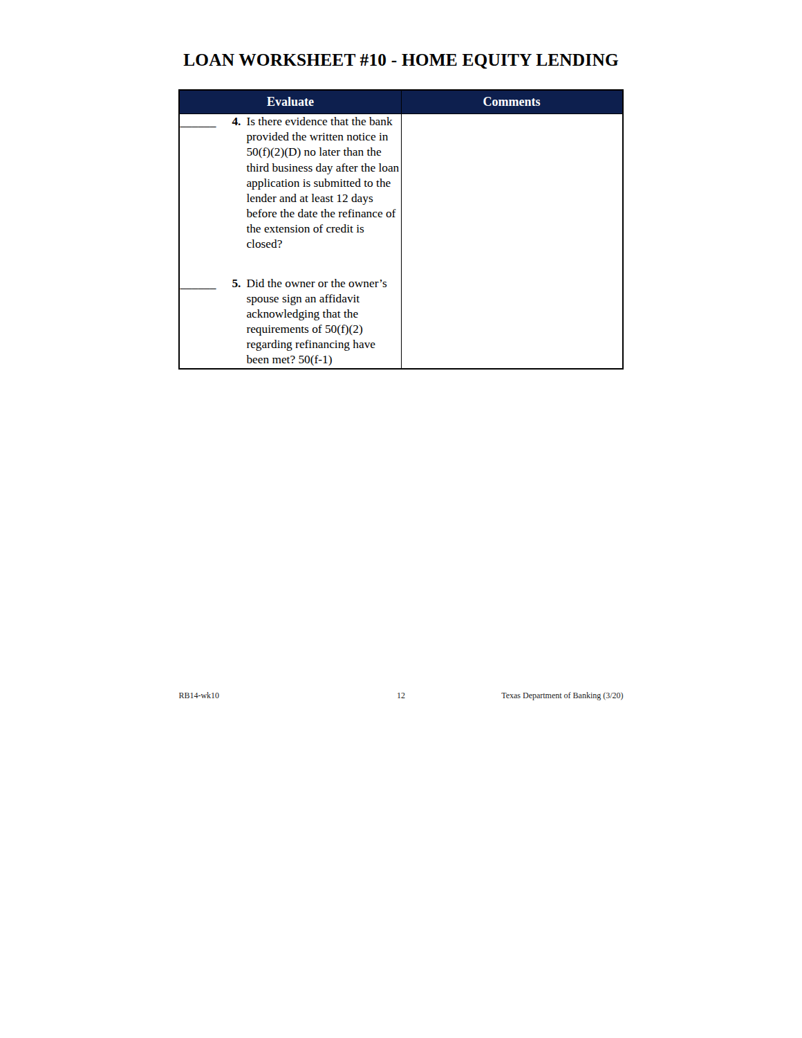LOAN WORKSHEET #10 - HOME EQUITY LENDING
| Evaluate | Comments |
| --- | --- |
| ______ 4. Is there evidence that the bank provided the written notice in 50(f)(2)(D) no later than the third business day after the loan application is submitted to the lender and at least 12 days before the date the refinance of the extension of credit is closed? ______ 5. Did the owner or the owner’s spouse sign an affidavit acknowledging that the requirements of 50(f)(2) regarding refinancing have been met? 50(f-1) | |
| RB14-wk10 | 12 | Texas Department of Banking (3/20) |